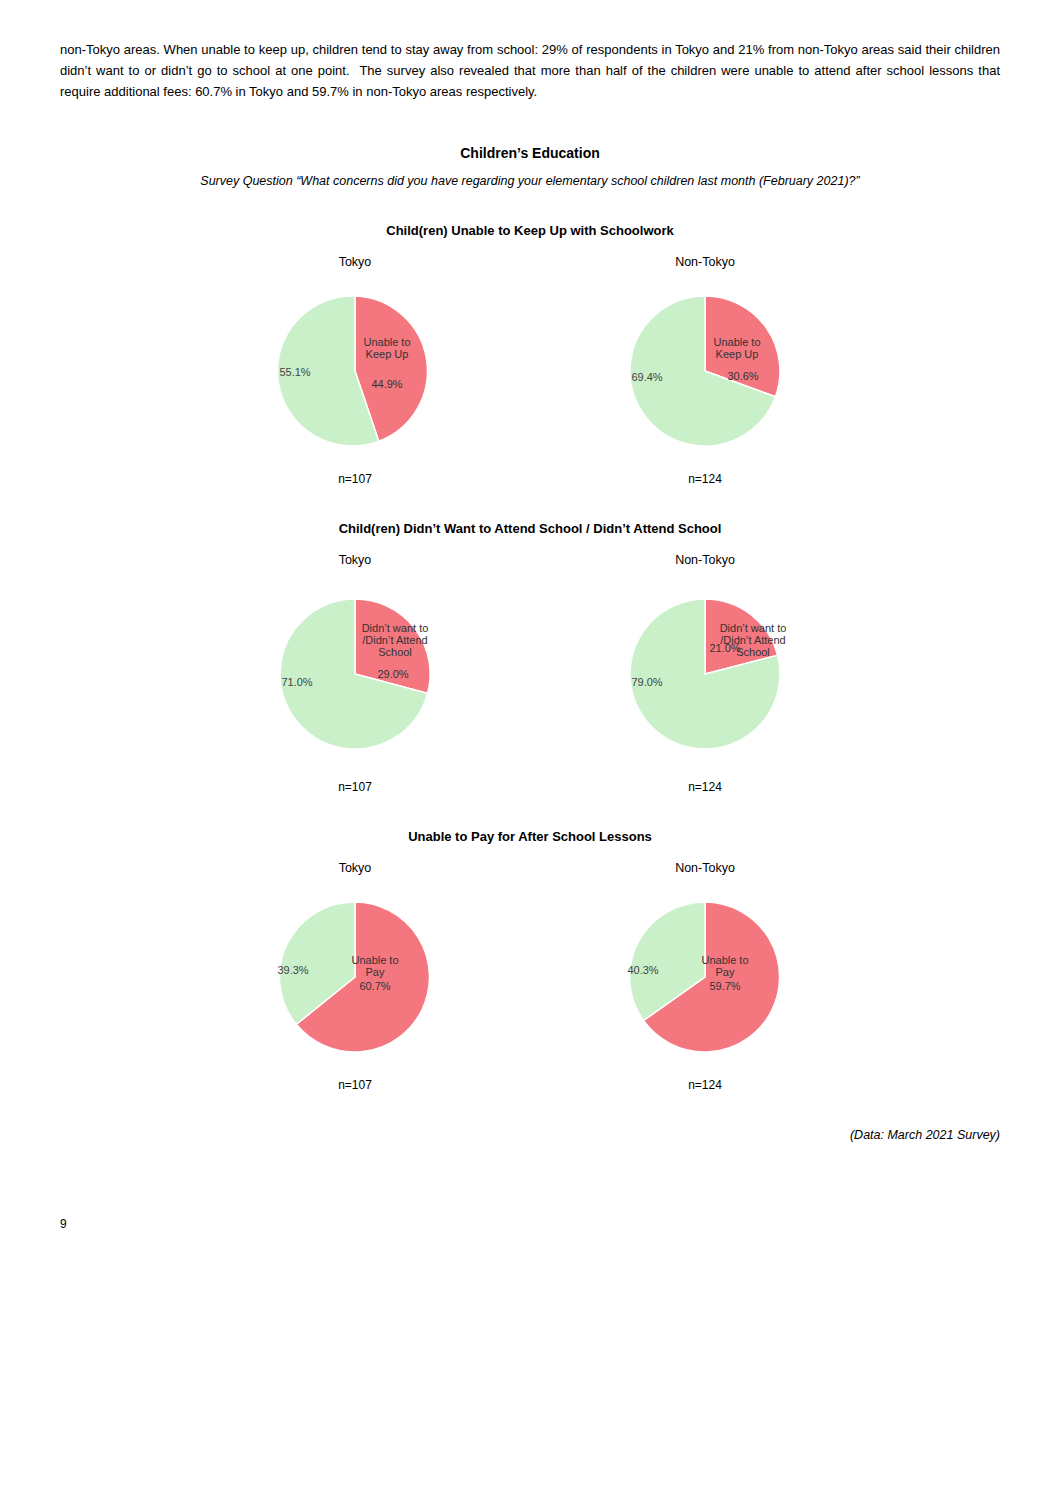non-Tokyo areas. When unable to keep up, children tend to stay away from school: 29% of respondents in Tokyo and 21% from non-Tokyo areas said their children didn’t want to or didn’t go to school at one point. The survey also revealed that more than half of the children were unable to attend after school lessons that require additional fees: 60.7% in Tokyo and 59.7% in non-Tokyo areas respectively.
Children’s Education
Survey Question “What concerns did you have regarding your elementary school children last month (February 2021)?”
Child(ren) Unable to Keep Up with Schoolwork
Tokyo
55.1% Unable to Keep Up 44.9%
n=107
Non-Tokyo
69.4% Unable to Keep Up 30.6%
n=124
Child(ren) Didn’t Want to Attend School / Didn’t Attend School
Tokyo
71.0% Didn’t want to /Didn’t Attend School 29.0%
n=107
Non-Tokyo
79.0% Didn’t want to /Didn’t Attend School 21.0%
n=124
Unable to Pay for After School Lessons
Tokyo
39.3% Unable to Pay 60.7%
n=107
Non-Tokyo
40.3% Unable to Pay 59.7%
n=124
(Data: March 2021 Survey)
9